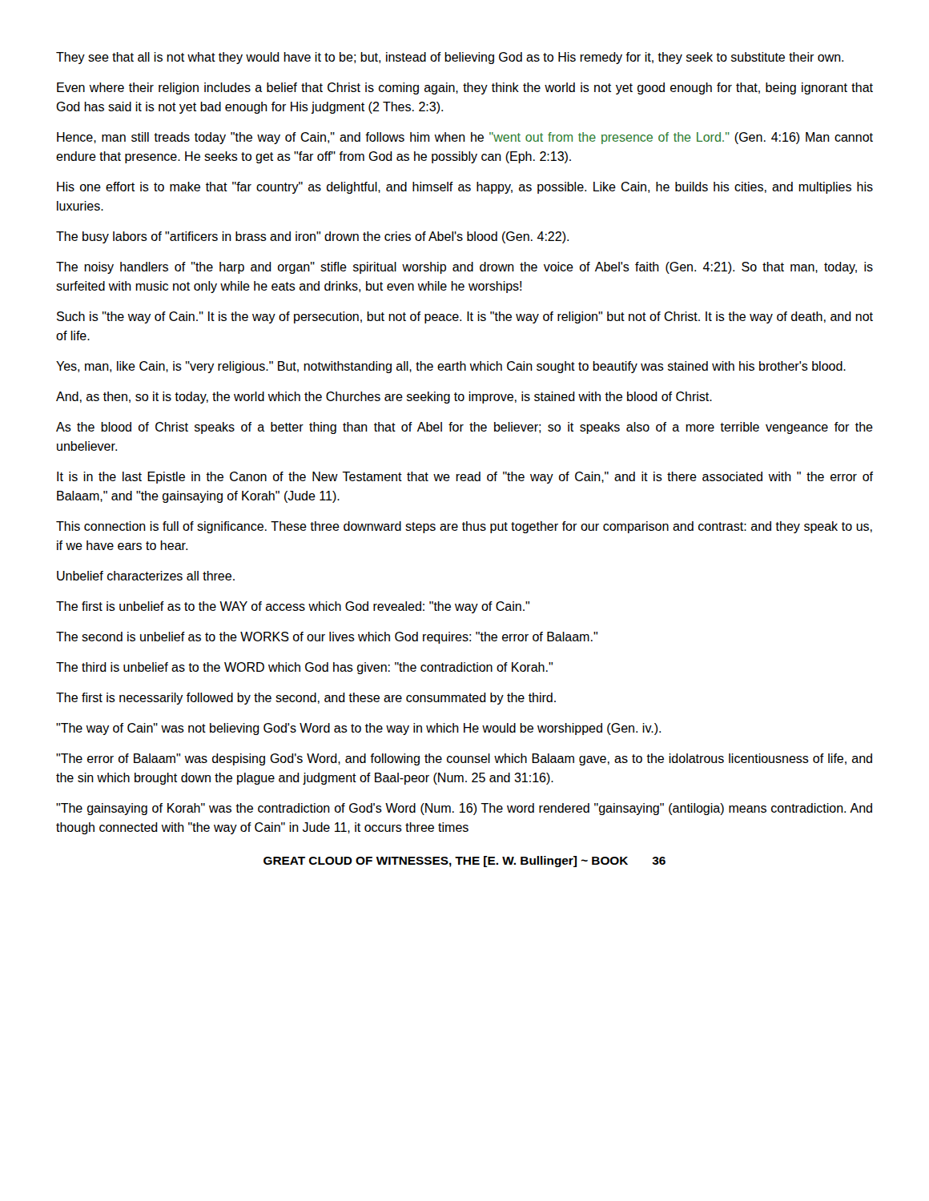They see that all is not what they would have it to be; but, instead of believing God as to His remedy for it, they seek to substitute their own.
Even where their religion includes a belief that Christ is coming again, they think the world is not yet good enough for that, being ignorant that God has said it is not yet bad enough for His judgment (2 Thes. 2:3).
Hence, man still treads today "the way of Cain," and follows him when he "went out from the presence of the Lord." (Gen. 4:16) Man cannot endure that presence. He seeks to get as "far off" from God as he possibly can (Eph. 2:13).
His one effort is to make that "far country" as delightful, and himself as happy, as possible. Like Cain, he builds his cities, and multiplies his luxuries.
The busy labors of "artificers in brass and iron" drown the cries of Abel's blood (Gen. 4:22).
The noisy handlers of "the harp and organ" stifle spiritual worship and drown the voice of Abel's faith (Gen. 4:21). So that man, today, is surfeited with music not only while he eats and drinks, but even while he worships!
Such is "the way of Cain." It is the way of persecution, but not of peace. It is "the way of religion" but not of Christ. It is the way of death, and not of life.
Yes, man, like Cain, is "very religious." But, notwithstanding all, the earth which Cain sought to beautify was stained with his brother's blood.
And, as then, so it is today, the world which the Churches are seeking to improve, is stained with the blood of Christ.
As the blood of Christ speaks of a better thing than that of Abel for the believer; so it speaks also of a more terrible vengeance for the unbeliever.
It is in the last Epistle in the Canon of the New Testament that we read of "the way of Cain," and it is there associated with " the error of Balaam," and "the gainsaying of Korah" (Jude 11).
This connection is full of significance. These three downward steps are thus put together for our comparison and contrast: and they speak to us, if we have ears to hear.
Unbelief characterizes all three.
The first is unbelief as to the WAY of access which God revealed: "the way of Cain."
The second is unbelief as to the WORKS of our lives which God requires: "the error of Balaam."
The third is unbelief as to the WORD which God has given: "the contradiction of Korah."
The first is necessarily followed by the second, and these are consummated by the third.
"The way of Cain" was not believing God's Word as to the way in which He would be worshipped (Gen. iv.).
"The error of Balaam" was despising God's Word, and following the counsel which Balaam gave, as to the idolatrous licentiousness of life, and the sin which brought down the plague and judgment of Baal-peor (Num. 25 and 31:16).
"The gainsaying of Korah" was the contradiction of God's Word (Num. 16) The word rendered "gainsaying" (antilogia) means contradiction. And though connected with "the way of Cain" in Jude 11, it occurs three times
GREAT CLOUD OF WITNESSES, THE [E. W. Bullinger] ~ BOOK36